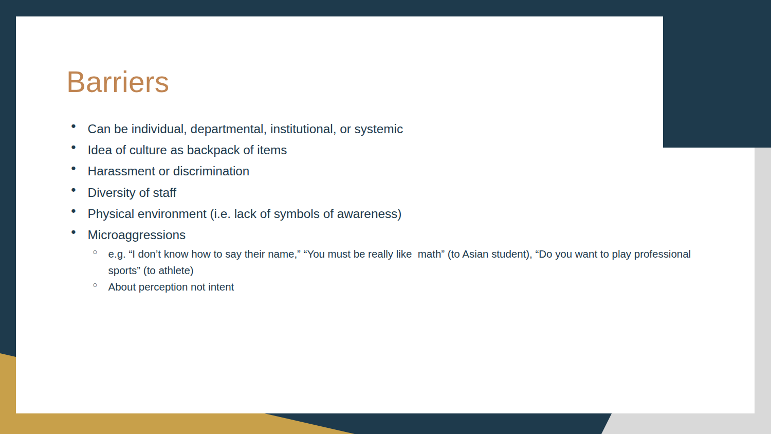Barriers
Can be individual, departmental, institutional, or systemic
Idea of culture as backpack of items
Harassment or discrimination
Diversity of staff
Physical environment (i.e. lack of symbols of awareness)
Microaggressions
e.g. “I don’t know how to say their name,” “You must be really like math” (to Asian student), “Do you want to play professional sports” (to athlete)
About perception not intent